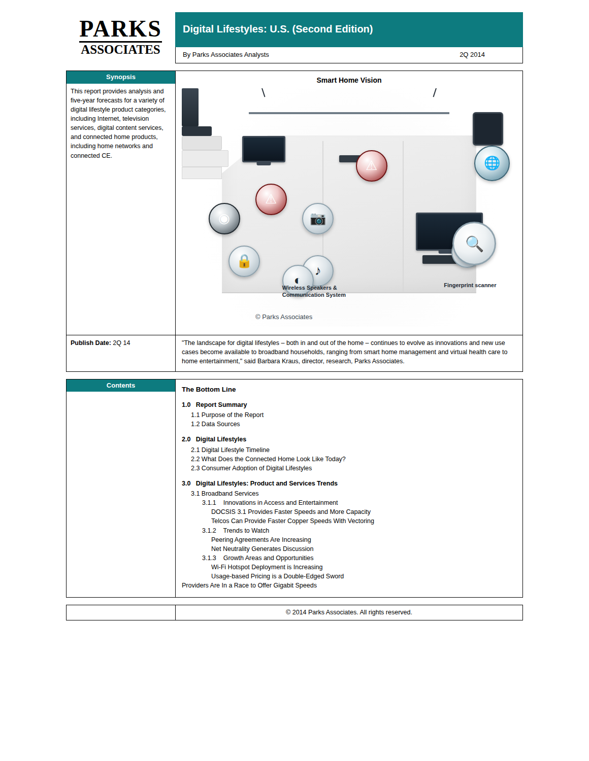PARKS
ASSOCIATES
Digital Lifestyles: U.S. (Second Edition)
By Parks Associates Analysts 2Q 2014
Synopsis
This report provides analysis and five-year forecasts for a variety of digital lifestyle product categories, including Internet, television services, digital content services, and connected home products, including home networks and connected CE.
Smart Home Vision
⚠
⚠
🌐
◉
📷
🔒
♪
◐
▦
🔍
Wireless Speakers &
Communication System
Fingerprint scanner
© Parks Associates
Publish Date: 2Q 14
"The landscape for digital lifestyles – both in and out of the home – continues to evolve as innovations and new use cases become available to broadband households, ranging from smart home management and virtual health care to home entertainment," said Barbara Kraus, director, research, Parks Associates.
Contents
The Bottom Line
1.0 Report Summary
1.1 Purpose of the Report
1.2 Data Sources
2.0 Digital Lifestyles
2.1 Digital Lifestyle Timeline
2.2 What Does the Connected Home Look Like Today?
2.3 Consumer Adoption of Digital Lifestyles
3.0 Digital Lifestyles: Product and Services Trends
3.1 Broadband Services
3.1.1 Innovations in Access and Entertainment
DOCSIS 3.1 Provides Faster Speeds and More Capacity
Telcos Can Provide Faster Copper Speeds With Vectoring
3.1.2 Trends to Watch
Peering Agreements Are Increasing
Net Neutrality Generates Discussion
3.1.3 Growth Areas and Opportunities
Wi-Fi Hotspot Deployment is Increasing
Usage-based Pricing is a Double-Edged Sword
Providers Are In a Race to Offer Gigabit Speeds
© 2014 Parks Associates. All rights reserved.